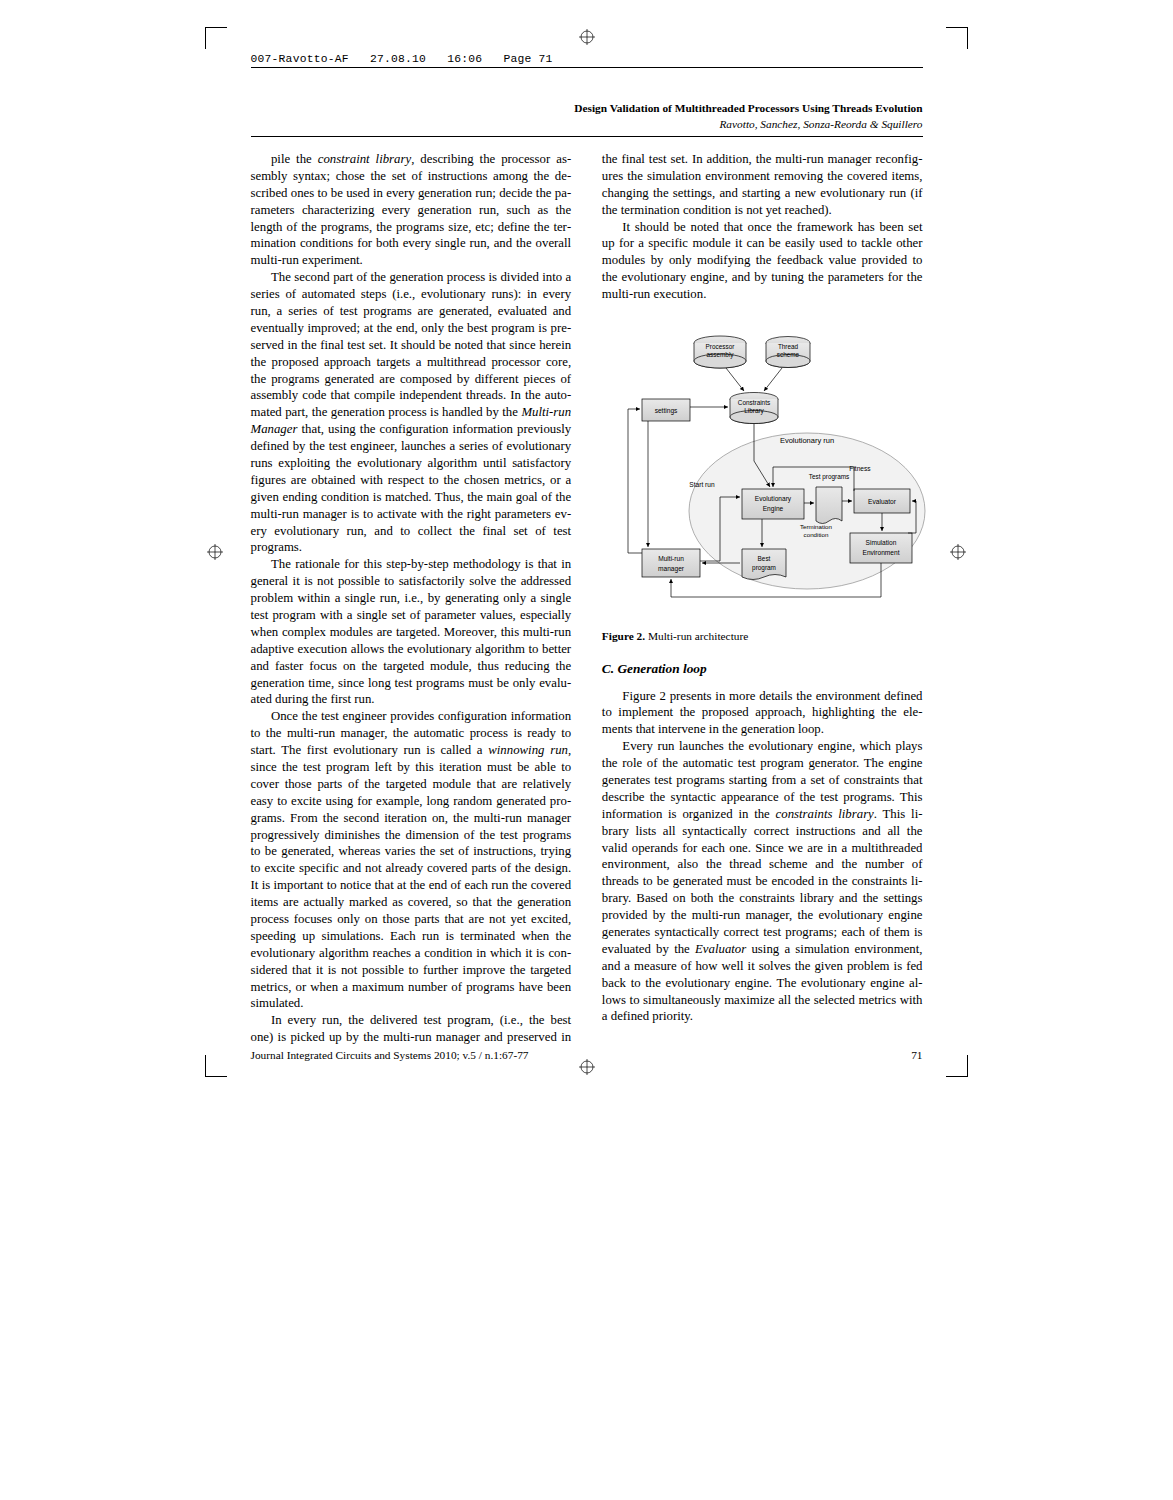007-Ravotto-AF 27.08.10 16:06 Page 71
Design Validation of Multithreaded Processors Using Threads Evolution
Ravotto, Sanchez, Sonza-Reorda & Squillero
pile the constraint library, describing the processor assembly syntax; chose the set of instructions among the described ones to be used in every generation run; decide the parameters characterizing every generation run, such as the length of the programs, the programs size, etc; define the termination conditions for both every single run, and the overall multi-run experiment.
The second part of the generation process is divided into a series of automated steps (i.e., evolutionary runs): in every run, a series of test programs are generated, evaluated and eventually improved; at the end, only the best program is preserved in the final test set. It should be noted that since herein the proposed approach targets a multithread processor core, the programs generated are composed by different pieces of assembly code that compile independent threads. In the automated part, the generation process is handled by the Multi-run Manager that, using the configuration information previously defined by the test engineer, launches a series of evolutionary runs exploiting the evolutionary algorithm until satisfactory figures are obtained with respect to the chosen metrics, or a given ending condition is matched. Thus, the main goal of the multi-run manager is to activate with the right parameters every evolutionary run, and to collect the final set of test programs.
The rationale for this step-by-step methodology is that in general it is not possible to satisfactorily solve the addressed problem within a single run, i.e., by generating only a single test program with a single set of parameter values, especially when complex modules are targeted. Moreover, this multi-run adaptive execution allows the evolutionary algorithm to better and faster focus on the targeted module, thus reducing the generation time, since long test programs must be only evaluated during the first run.
Once the test engineer provides configuration information to the multi-run manager, the automatic process is ready to start. The first evolutionary run is called a winnowing run, since the test program left by this iteration must be able to cover those parts of the targeted module that are relatively easy to excite using for example, long random generated programs. From the second iteration on, the multi-run manager progressively diminishes the dimension of the test programs to be generated, whereas varies the set of instructions, trying to excite specific and not already covered parts of the design. It is important to notice that at the end of each run the covered items are actually marked as covered, so that the generation process focuses only on those parts that are not yet excited, speeding up simulations. Each run is terminated when the evolutionary algorithm reaches a condition in which it is considered that it is not possible to further improve the targeted metrics, or when a maximum number of programs have been simulated.
In every run, the delivered test program, (i.e., the best one) is picked up by the multi-run manager and preserved in the final test set. In addition, the multi-run manager reconfigures the simulation environment removing the covered items, changing the settings, and starting a new evolutionary run (if the termination condition is not yet reached).
It should be noted that once the framework has been set up for a specific module it can be easily used to tackle other modules by only modifying the feedback value provided to the evolutionary engine, and by tuning the parameters for the multi-run execution.
Evolutionary run Processor assembly Thread scheme Constraints Library settings Evolutionary Engine Test programs Evaluator Simulation Environment Best program Multi-run manager Fitness Start run Termination condition
Figure 2. Multi-run architecture
C. Generation loop
Figure 2 presents in more details the environment defined to implement the proposed approach, highlighting the elements that intervene in the generation loop.
Every run launches the evolutionary engine, which plays the role of the automatic test program generator. The engine generates test programs starting from a set of constraints that describe the syntactic appearance of the test programs. This information is organized in the constraints library. This library lists all syntactically correct instructions and all the valid operands for each one. Since we are in a multithreaded environment, also the thread scheme and the number of threads to be generated must be encoded in the constraints library. Based on both the constraints library and the settings provided by the multi-run manager, the evolutionary engine generates syntactically correct test programs; each of them is evaluated by the Evaluator using a simulation environment, and a measure of how well it solves the given problem is fed back to the evolutionary engine. The evolutionary engine allows to simultaneously maximize all the selected metrics with a defined priority.
Journal Integrated Circuits and Systems 2010; v.5 / n.1:67-77
71